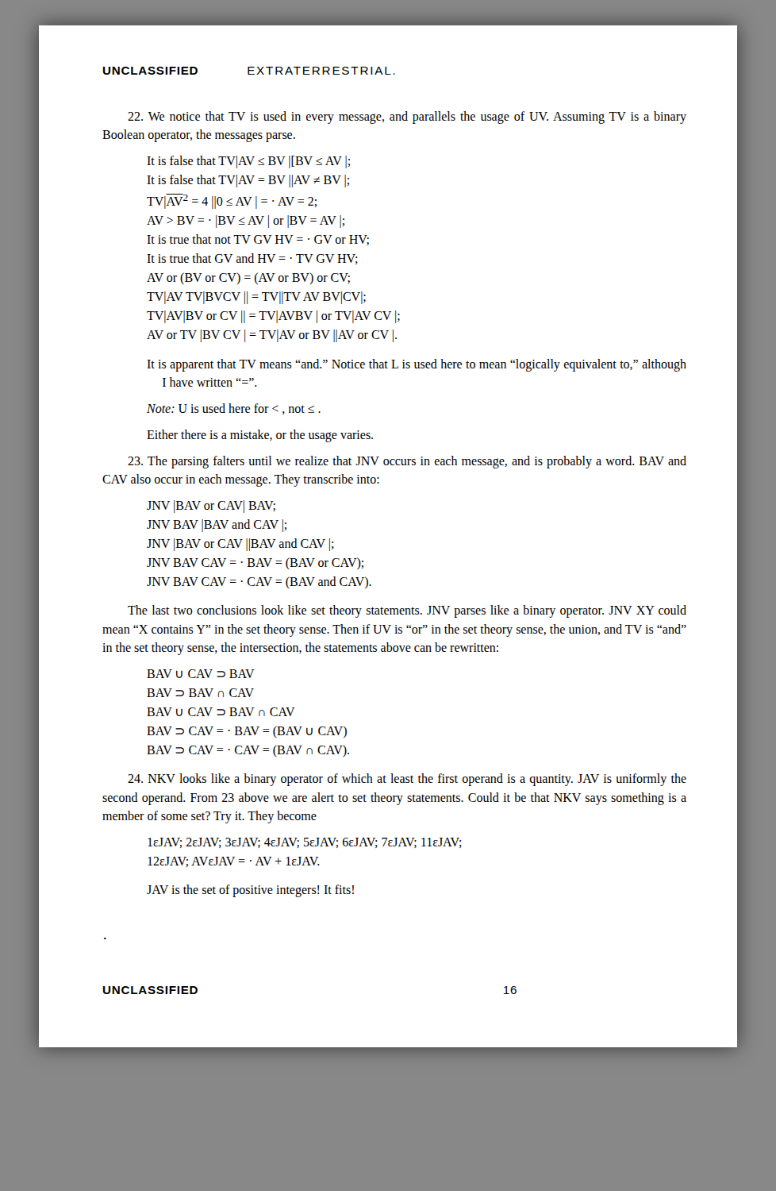UNCLASSIFIED EXTRATERRESTRIAL.
22. We notice that TV is used in every message, and parallels the usage of UV. Assuming TV is a binary Boolean operator, the messages parse.
It is false that TV|AV ≤ BV |[BV ≤ AV |;
It is false that TV|AV = BV ||AV ≠ BV |;
TV|AV2 = 4 ||0 ≤ AV | = · AV = 2;
AV > BV = · |BV ≤ AV | or |BV = AV |;
It is true that not TV GV HV = · GV or HV;
It is true that GV and HV = · TV GV HV;
AV or (BV or CV) = (AV or BV) or CV;
TV|AV TV|BVCV || = TV||TV AV BV|CV|;
TV|AV|BV or CV || = TV|AVBV | or TV|AV CV |;
AV or TV |BV CV | = TV|AV or BV ||AV or CV |.
It is apparent that TV means “and.” Notice that L is used here to mean “logically equivalent to,” although I have written “=”.
Note: U is used here for < , not ≤ .
Either there is a mistake, or the usage varies.
23. The parsing falters until we realize that JNV occurs in each message, and is probably a word. BAV and CAV also occur in each message. They transcribe into:
JNV |BAV or CAV| BAV;
JNV BAV |BAV and CAV |;
JNV |BAV or CAV ||BAV and CAV |;
JNV BAV CAV = · BAV = (BAV or CAV);
JNV BAV CAV = · CAV = (BAV and CAV).
The last two conclusions look like set theory statements. JNV parses like a binary operator. JNV XY could mean “X contains Y” in the set theory sense. Then if UV is “or” in the set theory sense, the union, and TV is “and” in the set theory sense, the intersection, the statements above can be rewritten:
BAV ∪ CAV ⊃ BAV
BAV ⊃ BAV ∩ CAV
BAV ∪ CAV ⊃ BAV ∩ CAV
BAV ⊃ CAV = · BAV = (BAV ∪ CAV)
BAV ⊃ CAV = · CAV = (BAV ∩ CAV).
24. NKV looks like a binary operator of which at least the first operand is a quantity. JAV is uniformly the second operand. From 23 above we are alert to set theory statements. Could it be that NKV says something is a member of some set? Try it. They become
1εJAV; 2εJAV; 3εJAV; 4εJAV; 5εJAV; 6εJAV; 7εJAV; 11εJAV;
12εJAV; AVεJAV = · AV + 1εJAV.
JAV is the set of positive integers! It fits!
·
UNCLASSIFIED 16